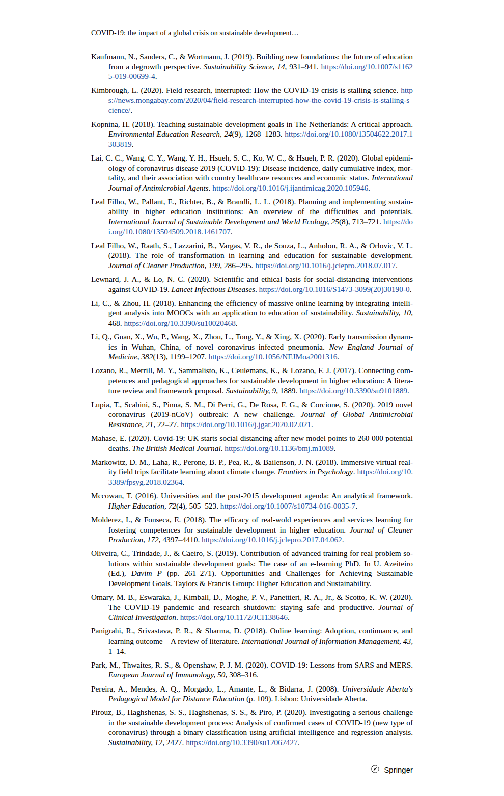COVID-19: the impact of a global crisis on sustainable development…
References
Kaufmann, N., Sanders, C., & Wortmann, J. (2019). Building new foundations: the future of education from a degrowth perspective. Sustainability Science, 14, 931–941. https://doi.org/10.1007/s11625-019-00699-4.
Kimbrough, L. (2020). Field research, interrupted: How the COVID-19 crisis is stalling science. https://news.mongabay.com/2020/04/field-research-interrupted-how-the-covid-19-crisis-is-stalling-science/.
Kopnina, H. (2018). Teaching sustainable development goals in The Netherlands: A critical approach. Environmental Education Research, 24(9), 1268–1283. https://doi.org/10.1080/13504622.2017.1303819.
Lai, C. C., Wang, C. Y., Wang, Y. H., Hsueh, S. C., Ko, W. C., & Hsueh, P. R. (2020). Global epidemiology of coronavirus disease 2019 (COVID-19): Disease incidence, daily cumulative index, mortality, and their association with country healthcare resources and economic status. International Journal of Antimicrobial Agents. https://doi.org/10.1016/j.ijantimicag.2020.105946.
Leal Filho, W., Pallant, E., Richter, B., & Brandli, L. L. (2018). Planning and implementing sustainability in higher education institutions: An overview of the difficulties and potentials. International Journal of Sustainable Development and World Ecology, 25(8), 713–721. https://doi.org/10.1080/13504509.2018.1461707.
Leal Filho, W., Raath, S., Lazzarini, B., Vargas, V. R., de Souza, L., Anholon, R. A., & Orlovic, V. L. (2018). The role of transformation in learning and education for sustainable development. Journal of Cleaner Production, 199, 286–295. https://doi.org/10.1016/j.jclepro.2018.07.017.
Lewnard, J. A., & Lo, N. C. (2020). Scientific and ethical basis for social-distancing interventions against COVID-19. Lancet Infectious Diseases. https://doi.org/10.1016/S1473-3099(20)30190-0.
Li, C., & Zhou, H. (2018). Enhancing the efficiency of massive online learning by integrating intelligent analysis into MOOCs with an application to education of sustainability. Sustainability, 10, 468. https://doi.org/10.3390/su10020468.
Li, Q., Guan, X., Wu, P., Wang, X., Zhou, L., Tong, Y., & Xing, X. (2020). Early transmission dynamics in Wuhan, China, of novel coronavirus–infected pneumonia. New England Journal of Medicine, 382(13), 1199–1207. https://doi.org/10.1056/NEJMoa2001316.
Lozano, R., Merrill, M. Y., Sammalisto, K., Ceulemans, K., & Lozano, F. J. (2017). Connecting competences and pedagogical approaches for sustainable development in higher education: A literature review and framework proposal. Sustainability, 9, 1889. https://doi.org/10.3390/su9101889.
Lupia, T., Scabini, S., Pinna, S. M., Di Perri, G., De Rosa, F. G., & Corcione, S. (2020). 2019 novel coronavirus (2019-nCoV) outbreak: A new challenge. Journal of Global Antimicrobial Resistance, 21, 22–27. https://doi.org/10.1016/j.jgar.2020.02.021.
Mahase, E. (2020). Covid-19: UK starts social distancing after new model points to 260 000 potential deaths. The British Medical Journal. https://doi.org/10.1136/bmj.m1089.
Markowitz, D. M., Laha, R., Perone, B. P., Pea, R., & Bailenson, J. N. (2018). Immersive virtual reality field trips facilitate learning about climate change. Frontiers in Psychology. https://doi.org/10.3389/fpsyg.2018.02364.
Mccowan, T. (2016). Universities and the post-2015 development agenda: An analytical framework. Higher Education, 72(4), 505–523. https://doi.org/10.1007/s10734-016-0035-7.
Molderez, I., & Fonseca, E. (2018). The efficacy of real-wold experiences and services learning for fostering competences for sustainable development in higher education. Journal of Cleaner Production, 172, 4397–4410. https://doi.org/10.1016/j.jclepro.2017.04.062.
Oliveira, C., Trindade, J., & Caeiro, S. (2019). Contribution of advanced training for real problem solutions within sustainable development goals: The case of an e-learning PhD. In U. Azeiteiro (Ed.), Davim P (pp. 261–271). Opportunities and Challenges for Achieving Sustainable Development Goals. Taylors & Francis Group: Higher Education and Sustainability.
Omary, M. B., Eswaraka, J., Kimball, D., Moghe, P. V., Panettieri, R. A., Jr., & Scotto, K. W. (2020). The COVID-19 pandemic and research shutdown: staying safe and productive. Journal of Clinical Investigation. https://doi.org/10.1172/JCI138646.
Panigrahi, R., Srivastava, P. R., & Sharma, D. (2018). Online learning: Adoption, continuance, and learning outcome—A review of literature. International Journal of Information Management, 43, 1–14.
Park, M., Thwaites, R. S., & Openshaw, P. J. M. (2020). COVID-19: Lessons from SARS and MERS. European Journal of Immunology, 50, 308–316.
Pereira, A., Mendes, A. Q., Morgado, L., Amante, L., & Bidarra, J. (2008). Universidade Aberta's Pedagogical Model for Distance Education (p. 109). Lisbon: Universidade Aberta.
Pirouz, B., Haghshenas, S. S., Haghshenas, S. S., & Piro, P. (2020). Investigating a serious challenge in the sustainable development process: Analysis of confirmed cases of COVID-19 (new type of coronavirus) through a binary classification using artificial intelligence and regression analysis. Sustainability, 12, 2427. https://doi.org/10.3390/su12062427.
Springer